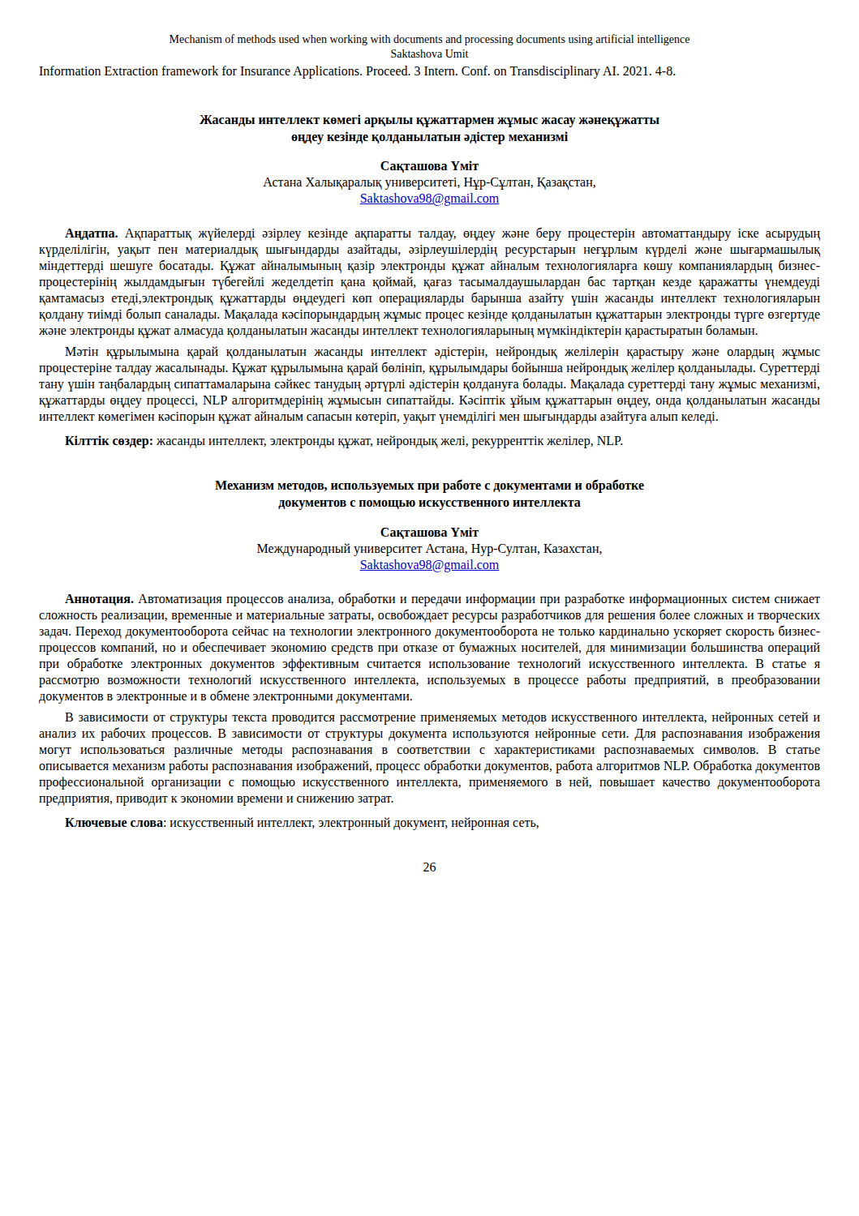Mechanism of methods used when working with documents and processing documents using artificial intelligence Saktashova Umit
Information Extraction framework for Insurance Applications. Proceed. 3 Intern. Conf. on Transdisciplinary AI. 2021. 4-8.
Жасанды интеллект көмегі арқылы құжаттармен жұмыс жасау жәнеқұжатты
өңдеу кезінде қолданылатын әдістер механизмі
Сақташова Үміт
Астана Халықаралық университеті, Нұр-Сұлтан, Қазақстан,
Saktashova98@gmail.com
Аңдатпа. Ақпараттық жүйелерді әзірлеу кезінде ақпаратты талдау, өңдеу және беру процестерін автоматтандыру іске асырудың күрделілігін, уақыт пен материалдық шығындарды азайтады, әзірлеушілердің ресурстарын неғұрлым күрделі және шығармашылық міндеттерді шешуге босатады. Құжат айналымының қазір электронды құжат айналым технологияларға көшу компаниялардың бизнес-процестерінің жылдамдығын түбегейлі жеделдетіп қана қоймай, қағаз тасымалдаушылардан бас тартқан кезде қаражатты үнемдеуді қамтамасыз етеді,электрондық құжаттарды өңдеудегі көп операцияларды барынша азайту үшін жасанды интеллект технологияларын қолдану тиімді болып саналады. Мақалада кәсіпорындардың жұмыс процес кезінде қолданылатын құжаттарын электронды түрге өзгертуде және электронды құжат алмасуда қолданылатын жасанды интеллект технологияларының мүмкіндіктерін қарастыратын боламын.
Мәтін құрылымына қарай қолданылатын жасанды интеллект әдістерін, нейрондық желілерін қарастыру және олардың жұмыс процестеріне талдау жасалынады. Құжат құрылымына қарай бөлініп, құрылымдары бойынша нейрондық желілер қолданылады. Суреттерді тану үшін таңбалардың сипаттамаларына сәйкес танудың әртүрлі әдістерін қолдануға болады. Мақалада суреттерді тану жұмыс механизмі, құжаттарды өңдеу процессі, NLP алгоритмдерінің жұмысын сипаттайды. Кәсіптік ұйым құжаттарын өңдеу, онда қолданылатын жасанды интеллект көмегімен кәсіпорын құжат айналым сапасын көтеріп, уақыт үнемділігі мен шығындарды азайтуға алып келеді.
Кілттік сөздер: жасанды интеллект, электронды құжат, нейрондық желі, рекурренттік желілер, NLP.
Механизм методов, используемых при работе с документами и обработке
документов с помощью искусственного интеллекта
Сақташова Үміт
Международный университет Астана, Нур-Султан, Казахстан,
Saktashova98@gmail.com
Аннотация. Автоматизация процессов анализа, обработки и передачи информации при разработке информационных систем снижает сложность реализации, временные и материальные затраты, освобождает ресурсы разработчиков для решения более сложных и творческих задач. Переход документооборота сейчас на технологии электронного документооборота не только кардинально ускоряет скорость бизнес-процессов компаний, но и обеспечивает экономию средств при отказе от бумажных носителей, для минимизации большинства операций при обработке электронных документов эффективным считается использование технологий искусственного интеллекта. В статье я рассмотрю возможности технологий искусственного интеллекта, используемых в процессе работы предприятий, в преобразовании документов в электронные и в обмене электронными документами.
В зависимости от структуры текста проводится рассмотрение применяемых методов искусственного интеллекта, нейронных сетей и анализ их рабочих процессов. В зависимости от структуры документа используются нейронные сети. Для распознавания изображения могут использоваться различные методы распознавания в соответствии с характеристиками распознаваемых символов. В статье описывается механизм работы распознавания изображений, процесс обработки документов, работа алгоритмов NLP. Обработка документов профессиональной организации с помощью искусственного интеллекта, применяемого в ней, повышает качество документооборота предприятия, приводит к экономии времени и снижению затрат.
Ключевые слова: искусственный интеллект, электронный документ, нейронная сеть,
26